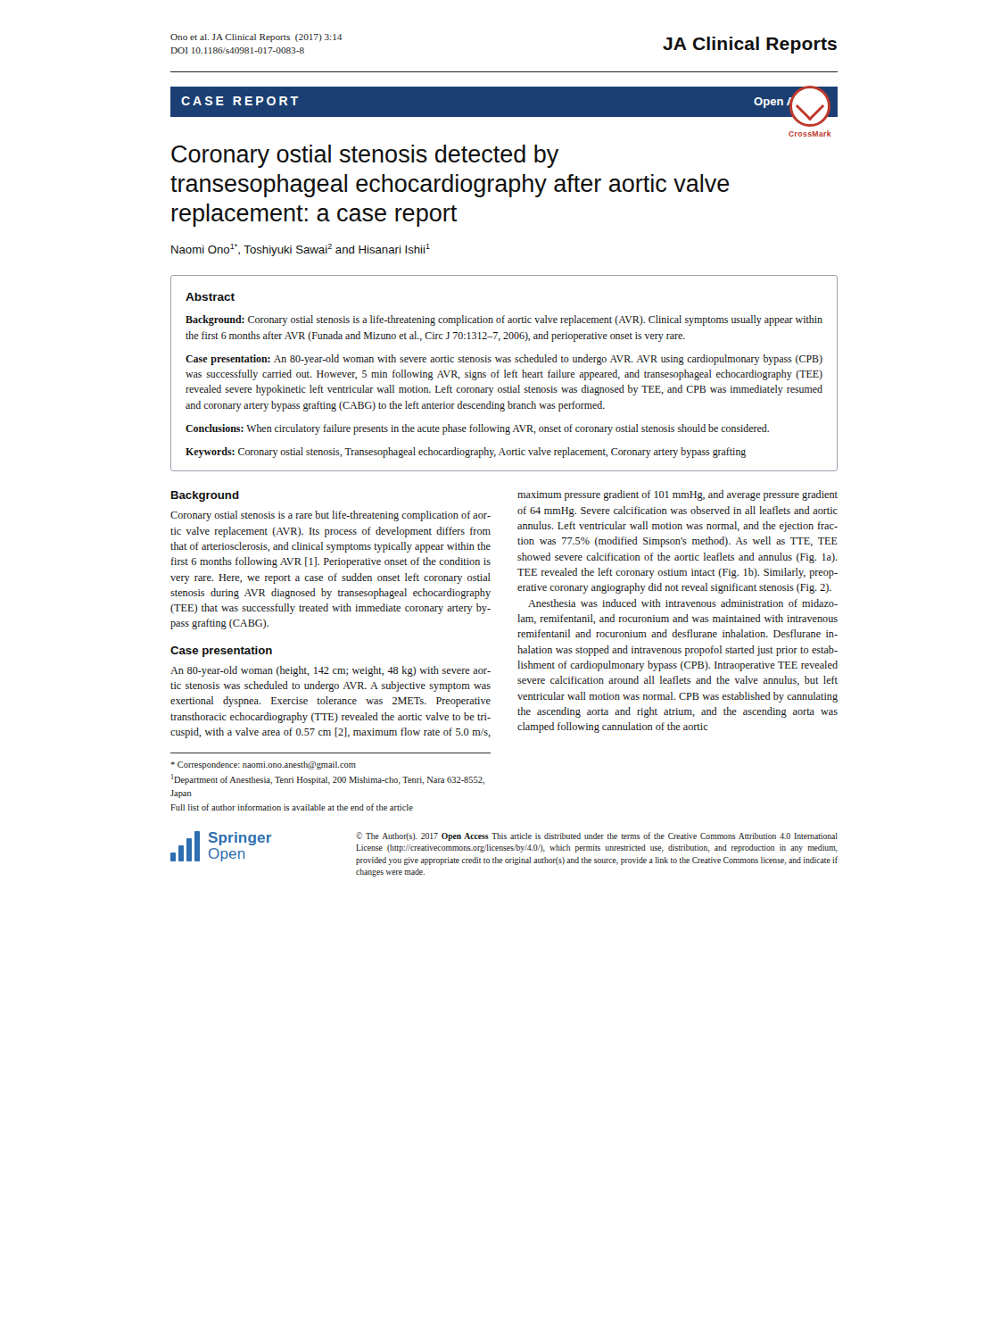Ono et al. JA Clinical Reports (2017) 3:14 DOI 10.1186/s40981-017-0083-8
JA Clinical Reports
Case Report
Open Access
CrossMark
Coronary ostial stenosis detected by transesophageal echocardiography after aortic valve replacement: a case report
Naomi Ono1*, Toshiyuki Sawai2 and Hisanari Ishii1
Abstract
Background: Coronary ostial stenosis is a life-threatening complication of aortic valve replacement (AVR). Clinical symptoms usually appear within the first 6 months after AVR (Funada and Mizuno et al., Circ J 70:1312–7, 2006), and perioperative onset is very rare.
Case presentation: An 80-year-old woman with severe aortic stenosis was scheduled to undergo AVR. AVR using cardiopulmonary bypass (CPB) was successfully carried out. However, 5 min following AVR, signs of left heart failure appeared, and transesophageal echocardiography (TEE) revealed severe hypokinetic left ventricular wall motion. Left coronary ostial stenosis was diagnosed by TEE, and CPB was immediately resumed and coronary artery bypass grafting (CABG) to the left anterior descending branch was performed.
Conclusions: When circulatory failure presents in the acute phase following AVR, onset of coronary ostial stenosis should be considered.
Keywords: Coronary ostial stenosis, Transesophageal echocardiography, Aortic valve replacement, Coronary artery bypass grafting
Background
Coronary ostial stenosis is a rare but life-threatening complication of aortic valve replacement (AVR). Its process of development differs from that of arteriosclerosis, and clinical symptoms typically appear within the first 6 months following AVR [1]. Perioperative onset of the condition is very rare. Here, we report a case of sudden onset left coronary ostial stenosis during AVR diagnosed by transesophageal echocardiography (TEE) that was successfully treated with immediate coronary artery bypass grafting (CABG).
Case presentation
An 80-year-old woman (height, 142 cm; weight, 48 kg) with severe aortic stenosis was scheduled to undergo AVR. A subjective symptom was exertional dyspnea. Exercise tolerance was 2METs. Preoperative transthoracic echocardiography (TTE) revealed the aortic valve to be tricuspid, with a valve area of 0.57 cm [2], maximum flow rate of 5.0 m/s, maximum pressure gradient of 101 mmHg, and average pressure gradient of 64 mmHg. Severe calcification was observed in all leaflets and aortic annulus. Left ventricular wall motion was normal, and the ejection fraction was 77.5% (modified Simpson's method). As well as TTE, TEE showed severe calcification of the aortic leaflets and annulus (Fig. 1a). TEE revealed the left coronary ostium intact (Fig. 1b). Similarly, preoperative coronary angiography did not reveal significant stenosis (Fig. 2).
Anesthesia was induced with intravenous administration of midazolam, remifentanil, and rocuronium and was maintained with intravenous remifentanil and rocuronium and desflurane inhalation. Desflurane inhalation was stopped and intravenous propofol started just prior to establishment of cardiopulmonary bypass (CPB). Intraoperative TEE revealed severe calcification around all leaflets and the valve annulus, but left ventricular wall motion was normal. CPB was established by cannulating the ascending aorta and right atrium, and the ascending aorta was clamped following cannulation of the aortic
* Correspondence: naomi.ono.anesth@gmail.com
1Department of Anesthesia, Tenri Hospital, 200 Mishima-cho, Tenri, Nara 632-8552, Japan
Full list of author information is available at the end of the article
Springer
Open
© The Author(s). 2017 Open Access This article is distributed under the terms of the Creative Commons Attribution 4.0 International License (http://creativecommons.org/licenses/by/4.0/), which permits unrestricted use, distribution, and reproduction in any medium, provided you give appropriate credit to the original author(s) and the source, provide a link to the Creative Commons license, and indicate if changes were made.